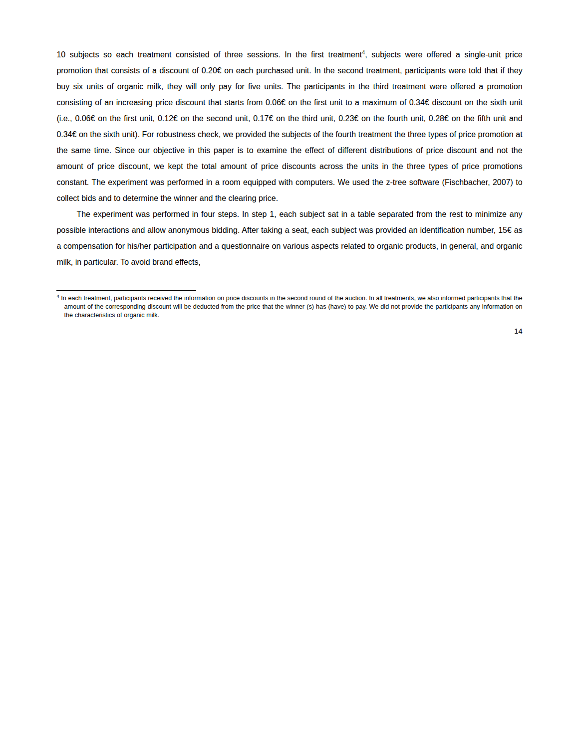10 subjects so each treatment consisted of three sessions. In the first treatment4, subjects were offered a single-unit price promotion that consists of a discount of 0.20€ on each purchased unit. In the second treatment, participants were told that if they buy six units of organic milk, they will only pay for five units. The participants in the third treatment were offered a promotion consisting of an increasing price discount that starts from 0.06€ on the first unit to a maximum of 0.34€ discount on the sixth unit (i.e., 0.06€ on the first unit, 0.12€ on the second unit, 0.17€ on the third unit, 0.23€ on the fourth unit, 0.28€ on the fifth unit and 0.34€ on the sixth unit). For robustness check, we provided the subjects of the fourth treatment the three types of price promotion at the same time. Since our objective in this paper is to examine the effect of different distributions of price discount and not the amount of price discount, we kept the total amount of price discounts across the units in the three types of price promotions constant. The experiment was performed in a room equipped with computers. We used the z-tree software (Fischbacher, 2007) to collect bids and to determine the winner and the clearing price.
The experiment was performed in four steps. In step 1, each subject sat in a table separated from the rest to minimize any possible interactions and allow anonymous bidding. After taking a seat, each subject was provided an identification number, 15€ as a compensation for his/her participation and a questionnaire on various aspects related to organic products, in general, and organic milk, in particular. To avoid brand effects,
4 In each treatment, participants received the information on price discounts in the second round of the auction. In all treatments, we also informed participants that the amount of the corresponding discount will be deducted from the price that the winner (s) has (have) to pay. We did not provide the participants any information on the characteristics of organic milk.
14